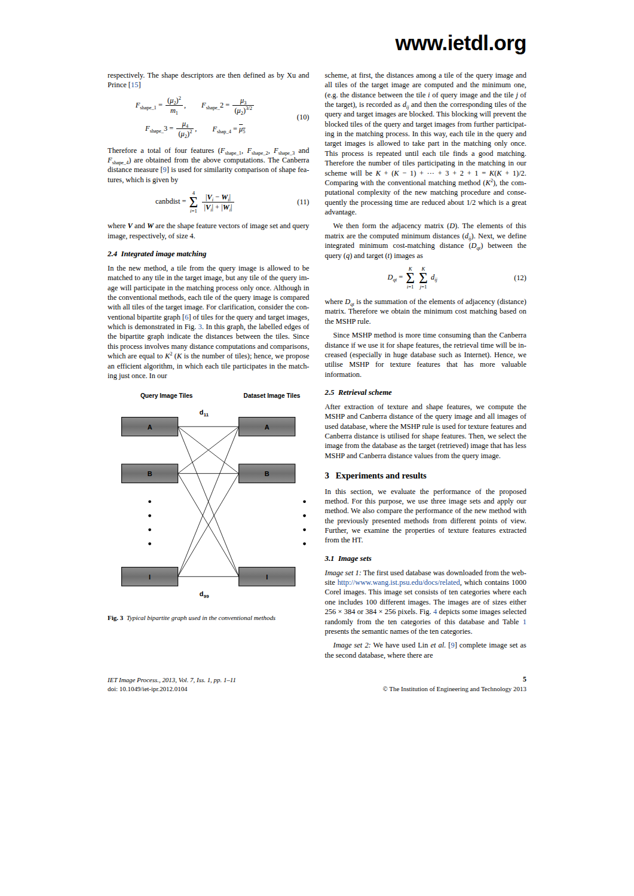www.ietdl.org
respectively. The shape descriptors are then defined as by Xu and Prince [15]
Fshape_1 = (μ2)2 m1, Fshape_2 = μ3(μ2)3/2
Fshape_3 = μ4(μ2)2, Fshap_4 = μ5
(10)
Therefore a total of four features (Fshape_1, Fshape_2, Fshape_3 and Fshape_4) are obtained from the above computations. The Canberra distance measure [9] is used for similarity comparison of shape features, which is given by
canbdist = 4 Σi=1 |Vi − Wi||Vi| + |Wi|
(11)
where V and W are the shape feature vectors of image set and query image, respectively, of size 4.
2.4 Integrated image matching
In the new method, a tile from the query image is allowed to be matched to any tile in the target image, but any tile of the query image will participate in the matching process only once. Although in the conventional methods, each tile of the query image is compared with all tiles of the target image. For clarification, consider the conventional bipartite graph [6] of tiles for the query and target images, which is demonstrated in Fig. 3. In this graph, the labelled edges of the bipartite graph indicate the distances between the tiles. Since this process involves many distance computations and comparisons, which are equal to K2 (K is the number of tiles); hence, we propose an efficient algorithm, in which each tile participates in the matching just once. In our
Query Image Tiles Dataset Image Tiles d 11 A B I A B I d 99
Fig. 3 Typical bipartite graph used in the conventional methods
scheme, at first, the distances among a tile of the query image and all tiles of the target image are computed and the minimum one, (e.g. the distance between the tile i of query image and the tile j of the target), is recorded as dij and then the corresponding tiles of the query and target images are blocked. This blocking will prevent the blocked tiles of the query and target images from further participating in the matching process. In this way, each tile in the query and target images is allowed to take part in the matching only once. This process is repeated until each tile finds a good matching. Therefore the number of tiles participating in the matching in our scheme will be K + (K − 1) + ··· + 3 + 2 + 1 = K(K + 1)/2. Comparing with the conventional matching method (K2), the computational complexity of the new matching procedure and consequently the processing time are reduced about 1/2 which is a great advantage.
We then form the adjacency matrix (D). The elements of this matrix are the computed minimum distances (dij). Next, we define integrated minimum cost-matching distance (Dqt) between the query (q) and target (t) images as
Dqt = KΣi=1 KΣj=1 dij
(12)
where Dqt is the summation of the elements of adjacency (distance) matrix. Therefore we obtain the minimum cost matching based on the MSHP rule.
Since MSHP method is more time consuming than the Canberra distance if we use it for shape features, the retrieval time will be increased (especially in huge database such as Internet). Hence, we utilise MSHP for texture features that has more valuable information.
2.5 Retrieval scheme
After extraction of texture and shape features, we compute the MSHP and Canberra distance of the query image and all images of used database, where the MSHP rule is used for texture features and Canberra distance is utilised for shape features. Then, we select the image from the database as the target (retrieved) image that has less MSHP and Canberra distance values from the query image.
3 Experiments and results
In this section, we evaluate the performance of the proposed method. For this purpose, we use three image sets and apply our method. We also compare the performance of the new method with the previously presented methods from different points of view. Further, we examine the properties of texture features extracted from the HT.
3.1 Image sets
Image set 1: The first used database was downloaded from the website http://www.wang.ist.psu.edu/docs/related, which contains 1000 Corel images. This image set consists of ten categories where each one includes 100 different images. The images are of sizes either 256 × 384 or 384 × 256 pixels. Fig. 4 depicts some images selected randomly from the ten categories of this database and Table 1 presents the semantic names of the ten categories.
Image set 2: We have used Lin et al. [9] complete image set as the second database, where there are
IET Image Process., 2013, Vol. 7, Iss. 1, pp. 1–11
doi: 10.1049/iet-ipr.2012.0104
5
© The Institution of Engineering and Technology 2013